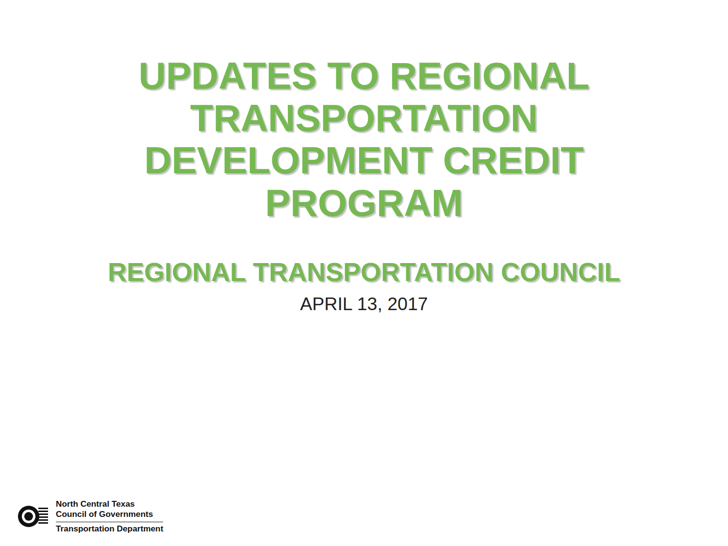UPDATES TO REGIONAL TRANSPORTATION DEVELOPMENT CREDIT PROGRAM
REGIONAL TRANSPORTATION COUNCIL
APRIL 13, 2017
North Central Texas
Council of Governments Transportation Department